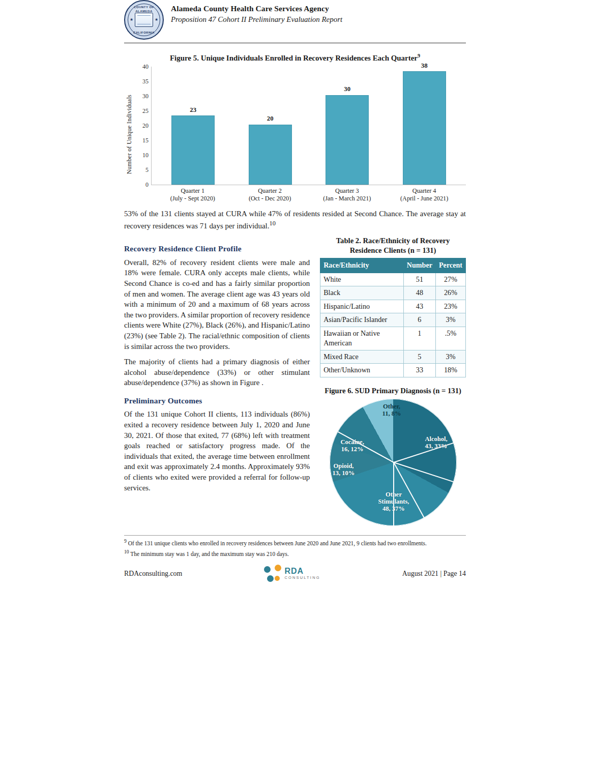COUNTY OF ALAMEDA
★ ★
CALIFORNIA
Alameda County Health Care Services Agency
Proposition 47 Cohort II Preliminary Evaluation Report
Figure 5. Unique Individuals Enrolled in Recovery Residences Each Quarter9
Number of Unique Individuals
40 35 30 25 20 15 10 5 0
23
20
30
38
Quarter 1
(July - Sept 2020)
Quarter 2
(Oct - Dec 2020)
Quarter 3
(Jan - March 2021)
Quarter 4
(April - June 2021)
53% of the 131 clients stayed at CURA while 47% of residents resided at Second Chance. The average stay at recovery residences was 71 days per individual.10
Recovery Residence Client Profile
Overall, 82% of recovery resident clients were male and 18% were female. CURA only accepts male clients, while Second Chance is co-ed and has a fairly similar proportion of men and women. The average client age was 43 years old with a minimum of 20 and a maximum of 68 years across the two providers. A similar proportion of recovery residence clients were White (27%), Black (26%), and Hispanic/Latino (23%) (see Table 2). The racial/ethnic composition of clients is similar across the two providers.
The majority of clients had a primary diagnosis of either alcohol abuse/dependence (33%) or other stimulant abuse/dependence (37%) as shown in Figure .
Preliminary Outcomes
Of the 131 unique Cohort II clients, 113 individuals (86%) exited a recovery residence between July 1, 2020 and June 30, 2021. Of those that exited, 77 (68%) left with treatment goals reached or satisfactory progress made. Of the individuals that exited, the average time between enrollment and exit was approximately 2.4 months. Approximately 93% of clients who exited were provided a referral for follow-up services.
Table 2. Race/Ethnicity of Recovery
Residence Clients (n = 131)
| Race/Ethnicity | Number | Percent |
| --- | --- | --- |
| White | 51 | 27% |
| Black | 48 | 26% |
| Hispanic/Latino | 43 | 23% |
| Asian/Pacific Islander | 6 | 3% |
| Hawaiian or Native American | 1 | .5% |
| Mixed Race | 5 | 3% |
| Other/Unknown | 33 | 18% |
Figure 6. SUD Primary Diagnosis (n = 131)
Alcohol,
43, 33%
Other
Stimulants,
48, 37%
Opioid,
13, 10%
Cocaine,
16, 12%
Other,
11, 8%
9 Of the 131 unique clients who enrolled in recovery residences between June 2020 and June 2021, 9 clients had two enrollments.
10 The minimum stay was 1 day, and the maximum stay was 210 days.
RDAconsulting.com
RDA
CONSULTING
August 2021 | Page 14